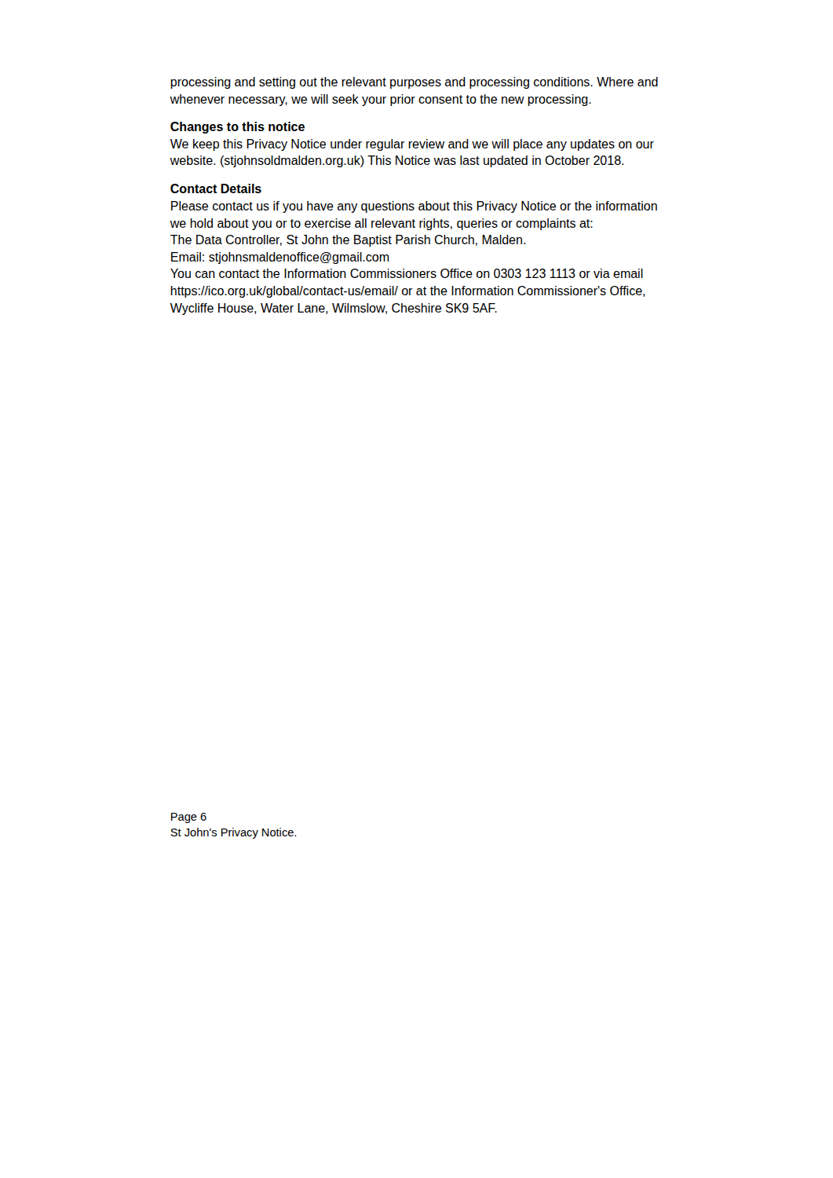processing and setting out the relevant purposes and processing conditions. Where and whenever necessary, we will seek your prior consent to the new processing.
Changes to this notice
We keep this Privacy Notice under regular review and we will place any updates on our website. (stjohnsoldmalden.org.uk) This Notice was last updated in October 2018.
Contact Details
Please contact us if you have any questions about this Privacy Notice or the information we hold about you or to exercise all relevant rights, queries or complaints at:
The Data Controller, St John the Baptist Parish Church, Malden.
Email: stjohnsmaldenoffice@gmail.com
You can contact the Information Commissioners Office on 0303 123 1113 or via email https://ico.org.uk/global/contact-us/email/ or at the Information Commissioner's Office, Wycliffe House, Water Lane, Wilmslow, Cheshire SK9 5AF.
Page 6
St John's Privacy Notice.